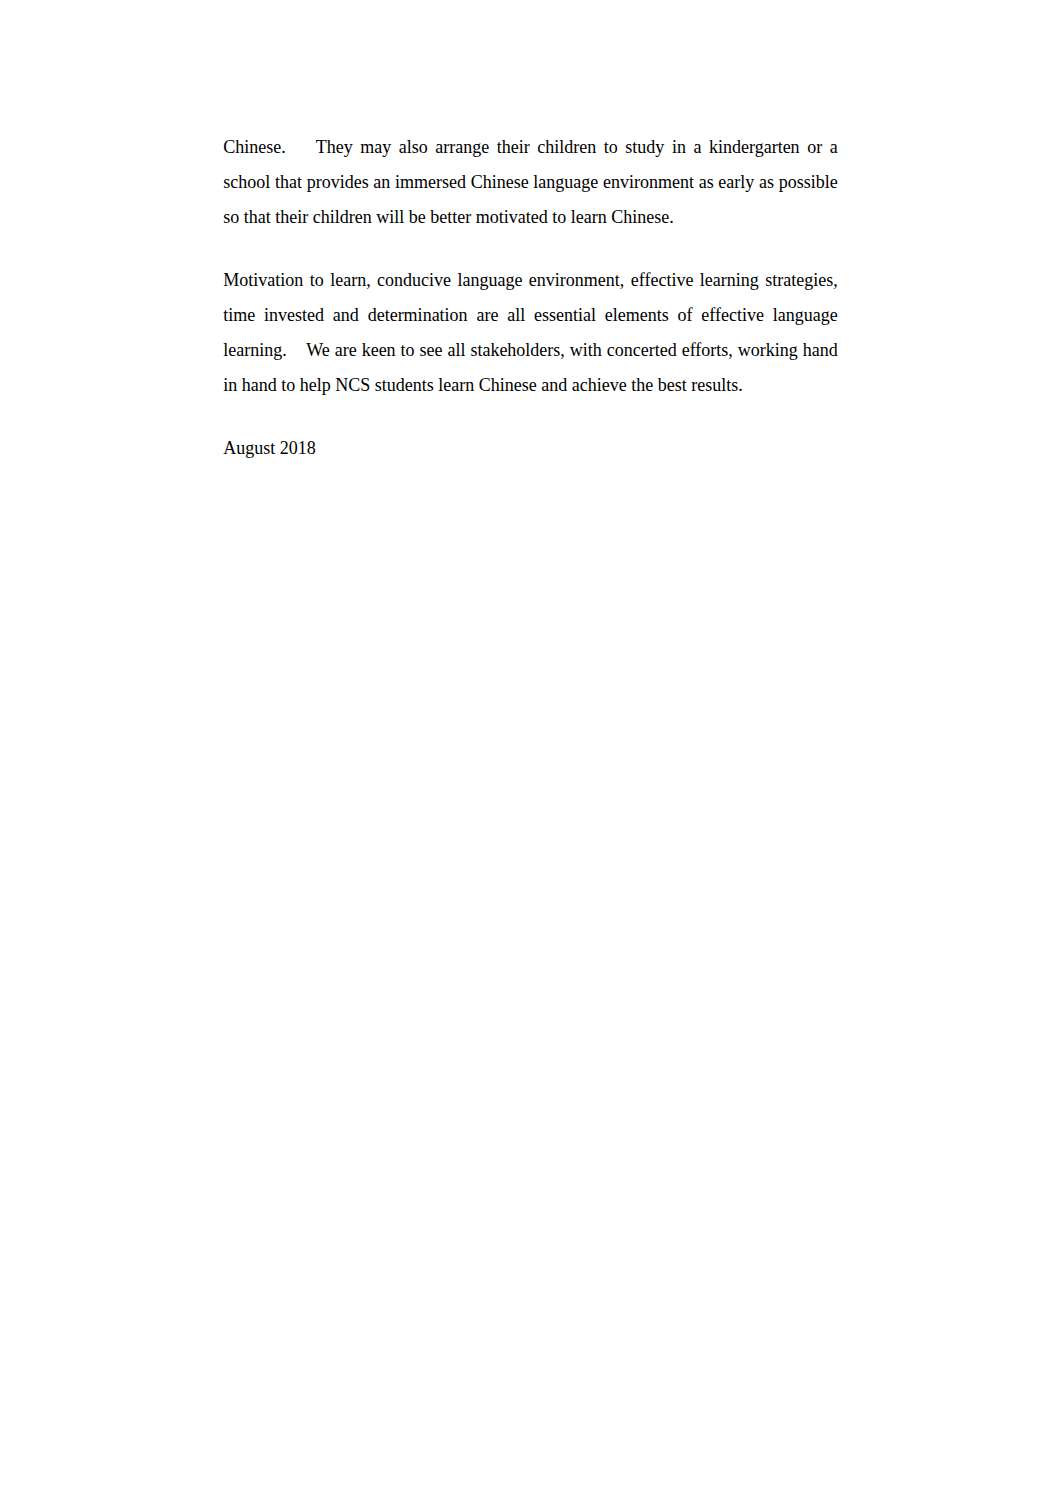Chinese. They may also arrange their children to study in a kindergarten or a school that provides an immersed Chinese language environment as early as possible so that their children will be better motivated to learn Chinese.
Motivation to learn, conducive language environment, effective learning strategies, time invested and determination are all essential elements of effective language learning. We are keen to see all stakeholders, with concerted efforts, working hand in hand to help NCS students learn Chinese and achieve the best results.
August 2018